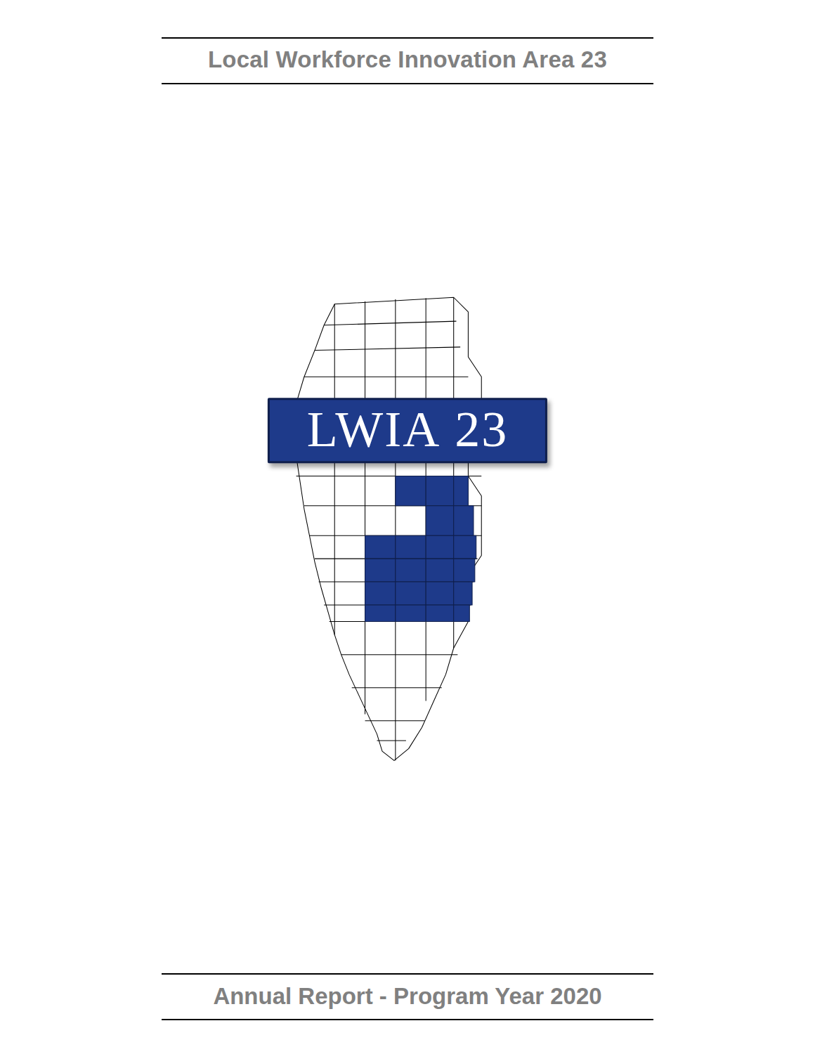Local Workforce Innovation Area 23
Outline map of Illinois counties Stylized county map of Illinois with a cluster of counties in the east-central region shaded dark blue to indicate Local Workforce Innovation Area 23.
LWIA 23
Annual Report - Program Year 2020